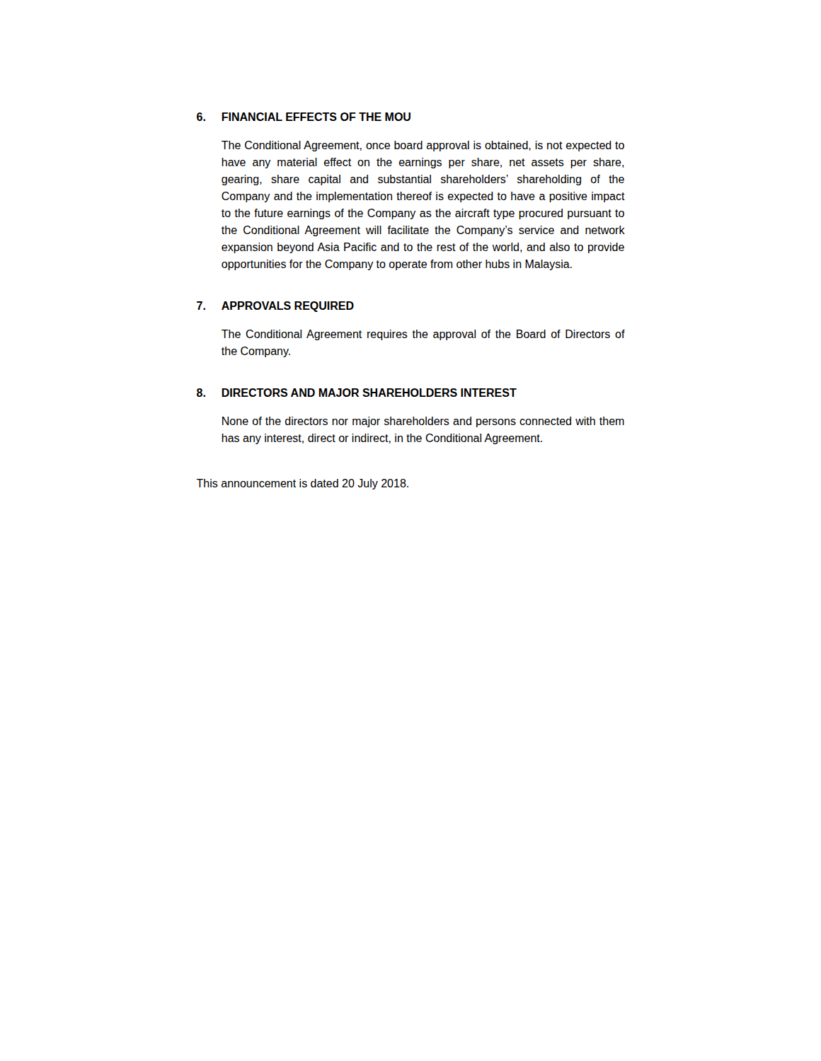6. FINANCIAL EFFECTS OF THE MOU
The Conditional Agreement, once board approval is obtained, is not expected to have any material effect on the earnings per share, net assets per share, gearing, share capital and substantial shareholders’ shareholding of the Company and the implementation thereof is expected to have a positive impact to the future earnings of the Company as the aircraft type procured pursuant to the Conditional Agreement will facilitate the Company’s service and network expansion beyond Asia Pacific and to the rest of the world, and also to provide opportunities for the Company to operate from other hubs in Malaysia.
7. APPROVALS REQUIRED
The Conditional Agreement requires the approval of the Board of Directors of the Company.
8. DIRECTORS AND MAJOR SHAREHOLDERS INTEREST
None of the directors nor major shareholders and persons connected with them has any interest, direct or indirect, in the Conditional Agreement.
This announcement is dated 20 July 2018.